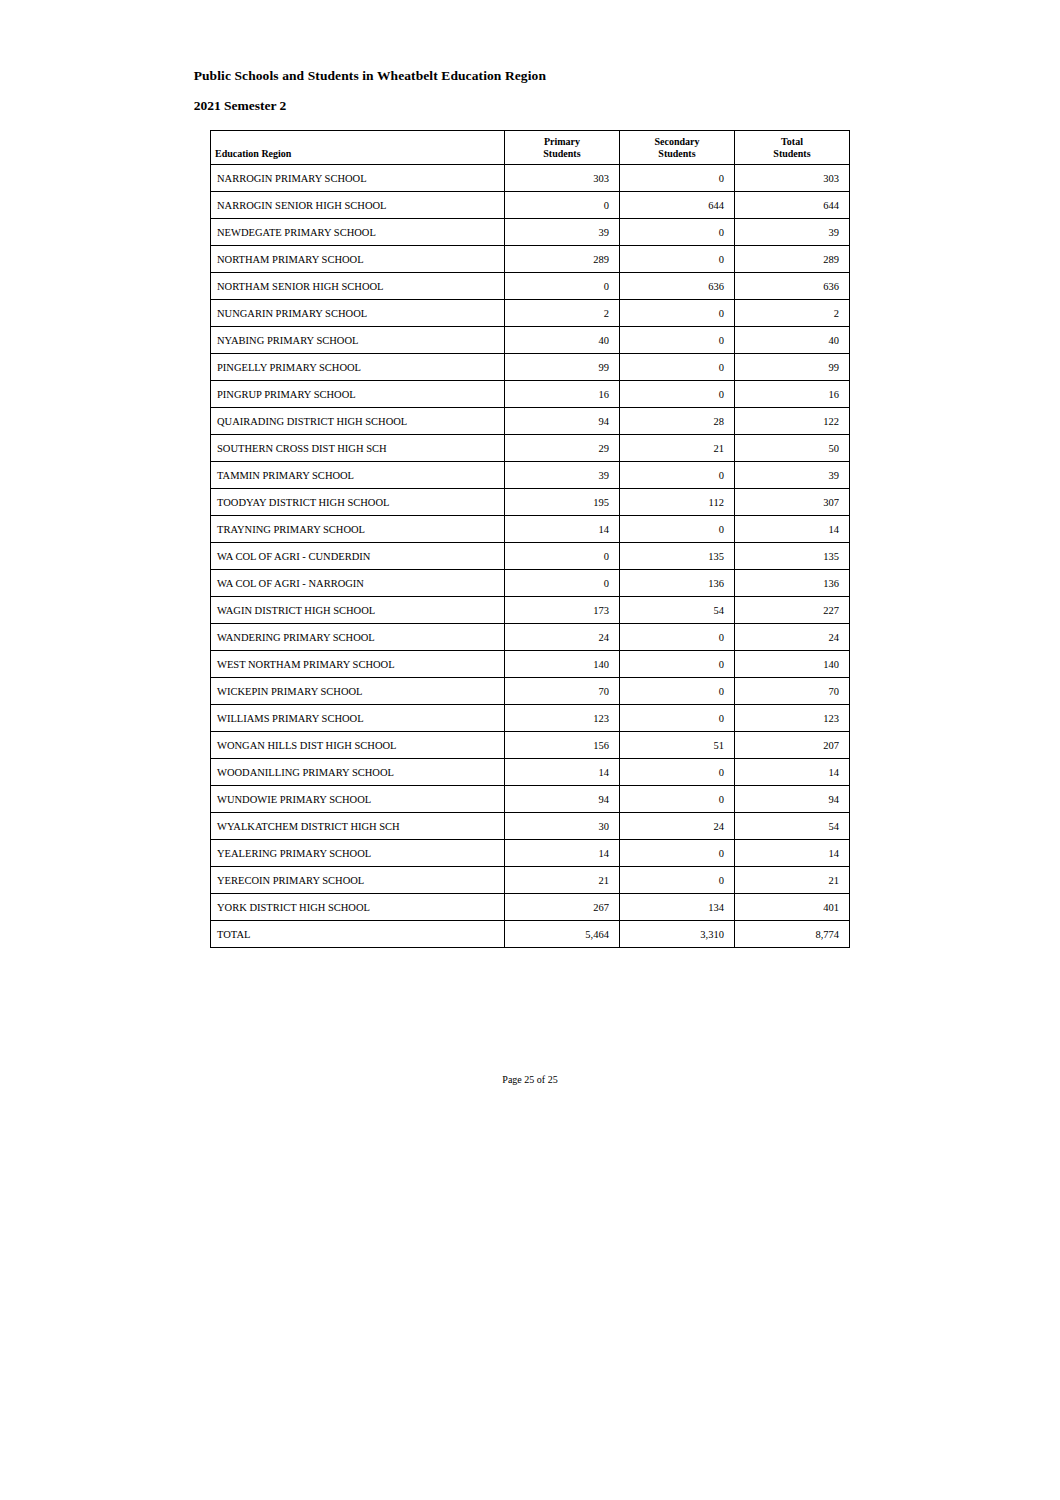Public Schools and Students in Wheatbelt Education Region
2021 Semester 2
| Education Region | Primary Students | Secondary Students | Total Students |
| --- | --- | --- | --- |
| NARROGIN PRIMARY SCHOOL | 303 | 0 | 303 |
| NARROGIN SENIOR HIGH SCHOOL | 0 | 644 | 644 |
| NEWDEGATE PRIMARY SCHOOL | 39 | 0 | 39 |
| NORTHAM PRIMARY SCHOOL | 289 | 0 | 289 |
| NORTHAM SENIOR HIGH SCHOOL | 0 | 636 | 636 |
| NUNGARIN PRIMARY SCHOOL | 2 | 0 | 2 |
| NYABING PRIMARY SCHOOL | 40 | 0 | 40 |
| PINGELLY PRIMARY SCHOOL | 99 | 0 | 99 |
| PINGRUP PRIMARY SCHOOL | 16 | 0 | 16 |
| QUAIRADING DISTRICT HIGH SCHOOL | 94 | 28 | 122 |
| SOUTHERN CROSS DIST HIGH SCH | 29 | 21 | 50 |
| TAMMIN PRIMARY SCHOOL | 39 | 0 | 39 |
| TOODYAY DISTRICT HIGH SCHOOL | 195 | 112 | 307 |
| TRAYNING PRIMARY SCHOOL | 14 | 0 | 14 |
| WA COL OF AGRI - CUNDERDIN | 0 | 135 | 135 |
| WA COL OF AGRI - NARROGIN | 0 | 136 | 136 |
| WAGIN DISTRICT HIGH SCHOOL | 173 | 54 | 227 |
| WANDERING PRIMARY SCHOOL | 24 | 0 | 24 |
| WEST NORTHAM PRIMARY SCHOOL | 140 | 0 | 140 |
| WICKEPIN PRIMARY SCHOOL | 70 | 0 | 70 |
| WILLIAMS PRIMARY SCHOOL | 123 | 0 | 123 |
| WONGAN HILLS DIST HIGH SCHOOL | 156 | 51 | 207 |
| WOODANILLING PRIMARY SCHOOL | 14 | 0 | 14 |
| WUNDOWIE PRIMARY SCHOOL | 94 | 0 | 94 |
| WYALKATCHEM DISTRICT HIGH SCH | 30 | 24 | 54 |
| YEALERING PRIMARY SCHOOL | 14 | 0 | 14 |
| YERECOIN PRIMARY SCHOOL | 21 | 0 | 21 |
| YORK DISTRICT HIGH SCHOOL | 267 | 134 | 401 |
| TOTAL | 5,464 | 3,310 | 8,774 |
Page 25 of 25